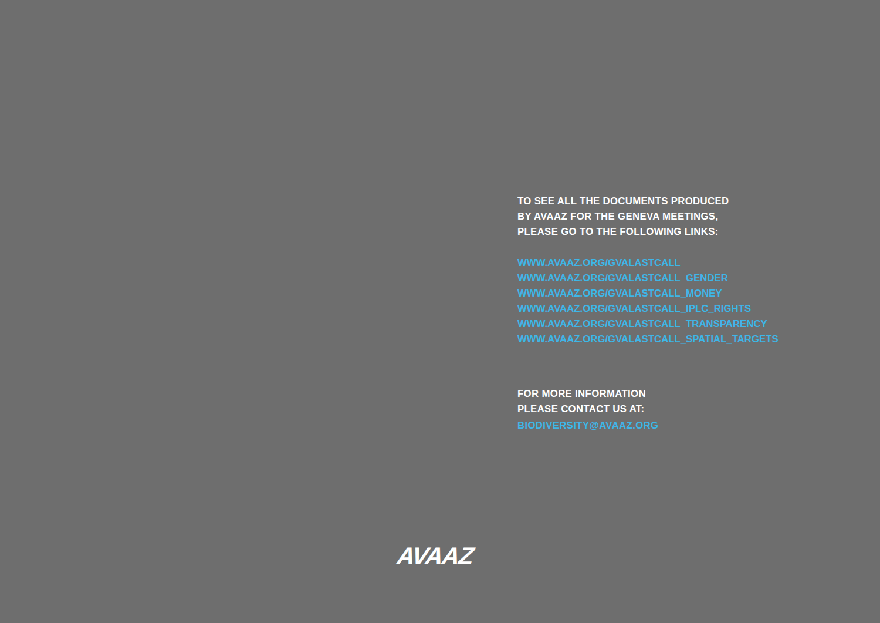To see all the documents produced
by Avaaz for the Geneva meetings,
please go to the following links:
www.avaaz.org/gvalastcall
www.avaaz.org/gvalastcall_gender
www.avaaz.org/gvalastcall_money
www.avaaz.org/gvalastcall_iplc_rights
www.avaaz.org/gvalastcall_transparency
www.avaaz.org/gvalastcall_spatial_targets
For more information
please contact us at:
biodiversity@avaaz.org
AVAAZ